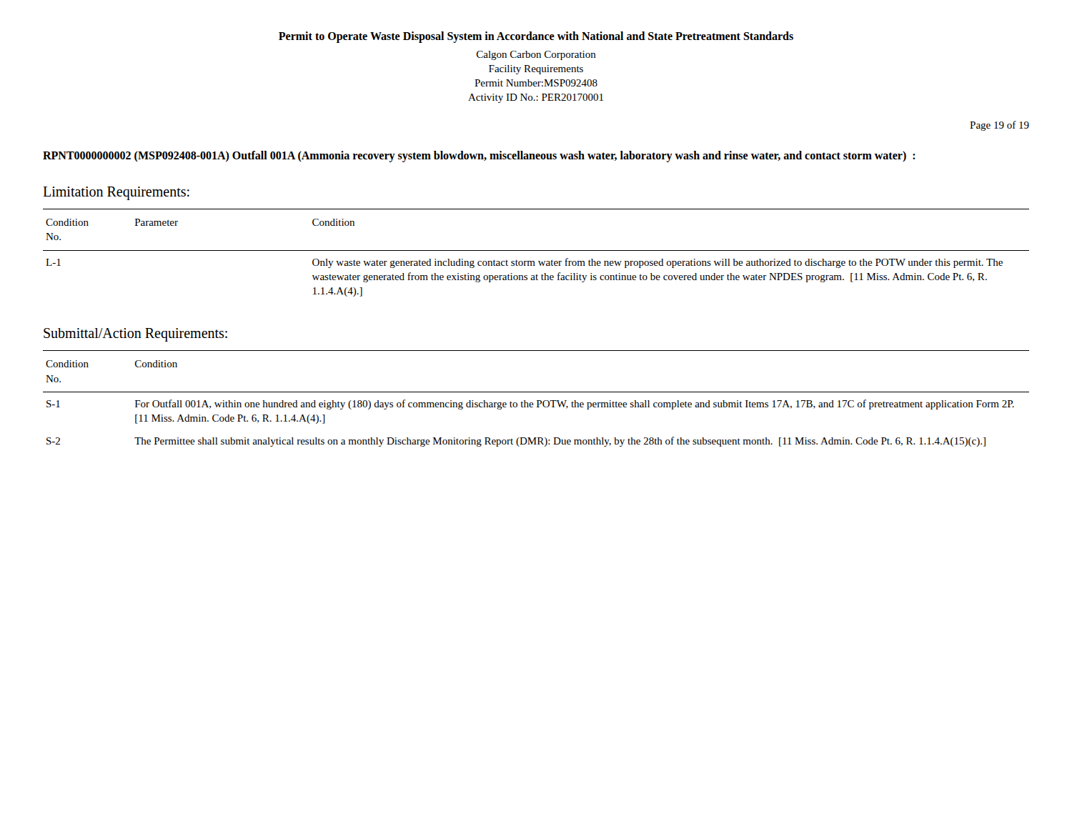Permit to Operate Waste Disposal System in Accordance with National and State Pretreatment Standards
Calgon Carbon Corporation
Facility Requirements
Permit Number:MSP092408
Activity ID No.: PER20170001
Page 19 of 19
RPNT0000000002 (MSP092408-001A) Outfall 001A (Ammonia recovery system blowdown, miscellaneous wash water, laboratory wash and rinse water, and contact storm water) :
Limitation Requirements:
| Condition No. | Parameter | Condition |
| --- | --- | --- |
| L-1 | | Only waste water generated including contact storm water from the new proposed operations will be authorized to discharge to the POTW under this permit. The wastewater generated from the existing operations at the facility is continue to be covered under the water NPDES program. [11 Miss. Admin. Code Pt. 6, R. 1.1.4.A(4).] |
Submittal/Action Requirements:
| Condition No. | Condition |
| --- | --- |
| S-1 | For Outfall 001A, within one hundred and eighty (180) days of commencing discharge to the POTW, the permittee shall complete and submit Items 17A, 17B, and 17C of pretreatment application Form 2P. [11 Miss. Admin. Code Pt. 6, R. 1.1.4.A(4).] |
| S-2 | The Permittee shall submit analytical results on a monthly Discharge Monitoring Report (DMR): Due monthly, by the 28th of the subsequent month. [11 Miss. Admin. Code Pt. 6, R. 1.1.4.A(15)(c).] |